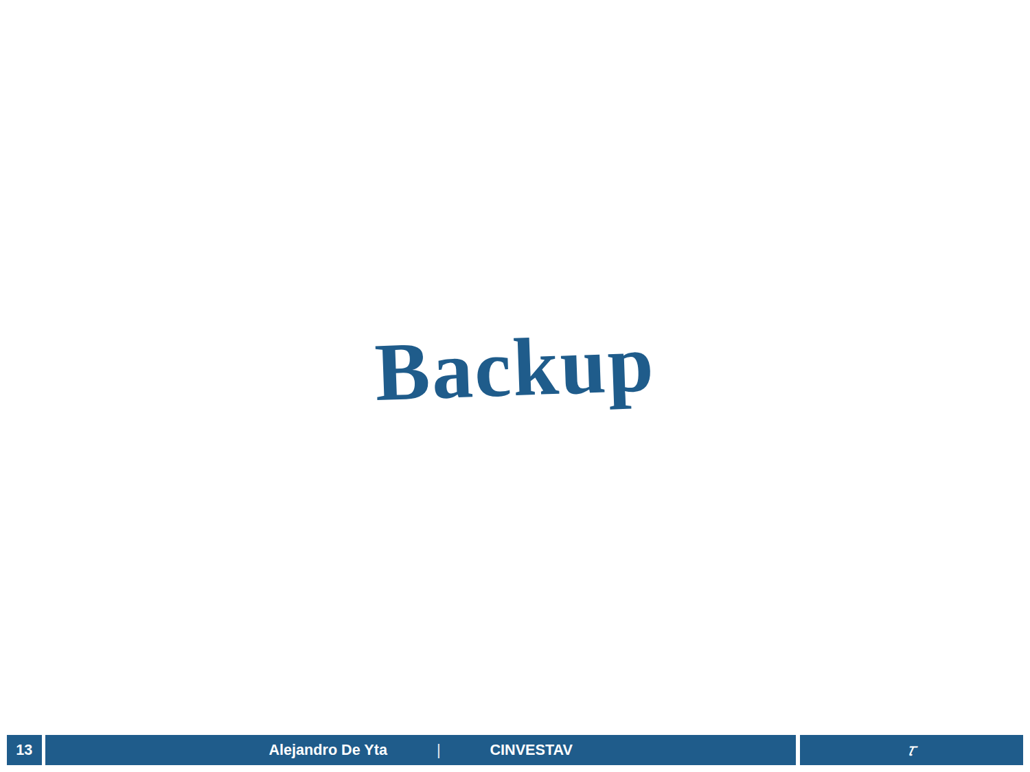Backup
13
Alejandro De Yta | CINVESTAV
𝜏